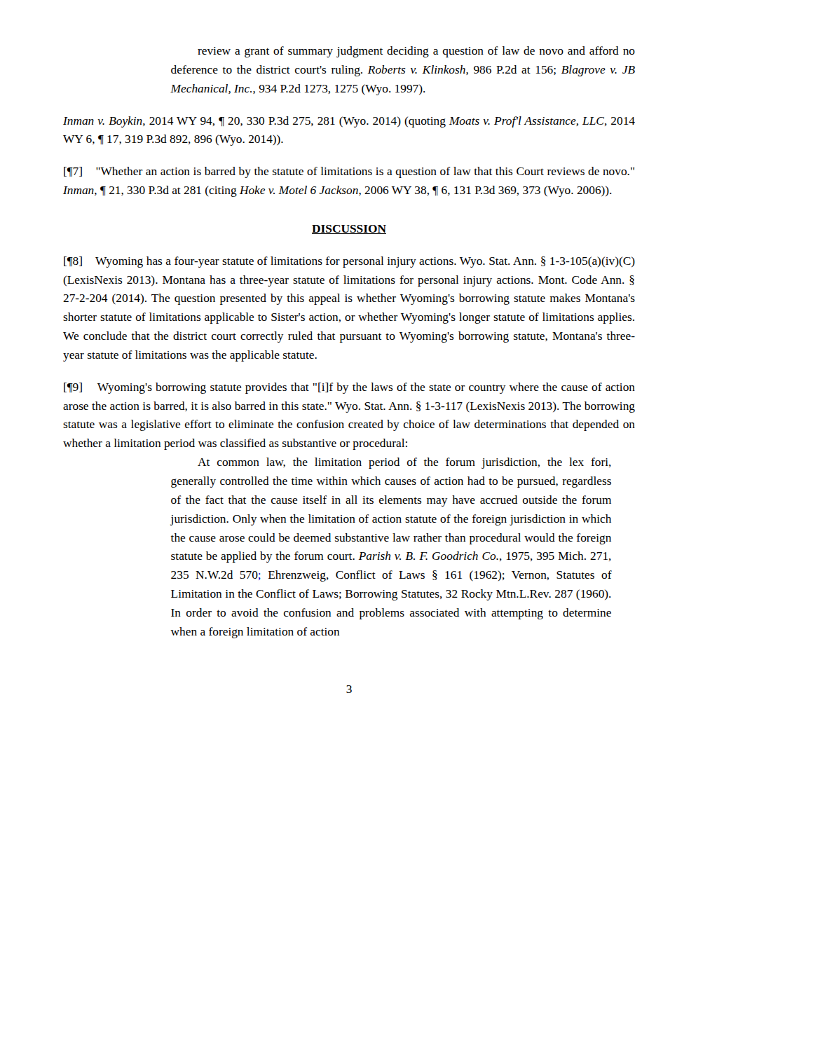review a grant of summary judgment deciding a question of law de novo and afford no deference to the district court's ruling. Roberts v. Klinkosh, 986 P.2d at 156; Blagrove v. JB Mechanical, Inc., 934 P.2d 1273, 1275 (Wyo. 1997).
Inman v. Boykin, 2014 WY 94, ¶ 20, 330 P.3d 275, 281 (Wyo. 2014) (quoting Moats v. Prof'l Assistance, LLC, 2014 WY 6, ¶ 17, 319 P.3d 892, 896 (Wyo. 2014)).
[¶7] "Whether an action is barred by the statute of limitations is a question of law that this Court reviews de novo." Inman, ¶ 21, 330 P.3d at 281 (citing Hoke v. Motel 6 Jackson, 2006 WY 38, ¶ 6, 131 P.3d 369, 373 (Wyo. 2006)).
DISCUSSION
[¶8] Wyoming has a four-year statute of limitations for personal injury actions. Wyo. Stat. Ann. § 1-3-105(a)(iv)(C) (LexisNexis 2013). Montana has a three-year statute of limitations for personal injury actions. Mont. Code Ann. § 27-2-204 (2014). The question presented by this appeal is whether Wyoming's borrowing statute makes Montana's shorter statute of limitations applicable to Sister's action, or whether Wyoming's longer statute of limitations applies. We conclude that the district court correctly ruled that pursuant to Wyoming's borrowing statute, Montana's three-year statute of limitations was the applicable statute.
[¶9] Wyoming's borrowing statute provides that "[i]f by the laws of the state or country where the cause of action arose the action is barred, it is also barred in this state." Wyo. Stat. Ann. § 1-3-117 (LexisNexis 2013). The borrowing statute was a legislative effort to eliminate the confusion created by choice of law determinations that depended on whether a limitation period was classified as substantive or procedural:
At common law, the limitation period of the forum jurisdiction, the lex fori, generally controlled the time within which causes of action had to be pursued, regardless of the fact that the cause itself in all its elements may have accrued outside the forum jurisdiction. Only when the limitation of action statute of the foreign jurisdiction in which the cause arose could be deemed substantive law rather than procedural would the foreign statute be applied by the forum court. Parish v. B. F. Goodrich Co., 1975, 395 Mich. 271, 235 N.W.2d 570; Ehrenzweig, Conflict of Laws § 161 (1962); Vernon, Statutes of Limitation in the Conflict of Laws; Borrowing Statutes, 32 Rocky Mtn.L.Rev. 287 (1960). In order to avoid the confusion and problems associated with attempting to determine when a foreign limitation of action
3